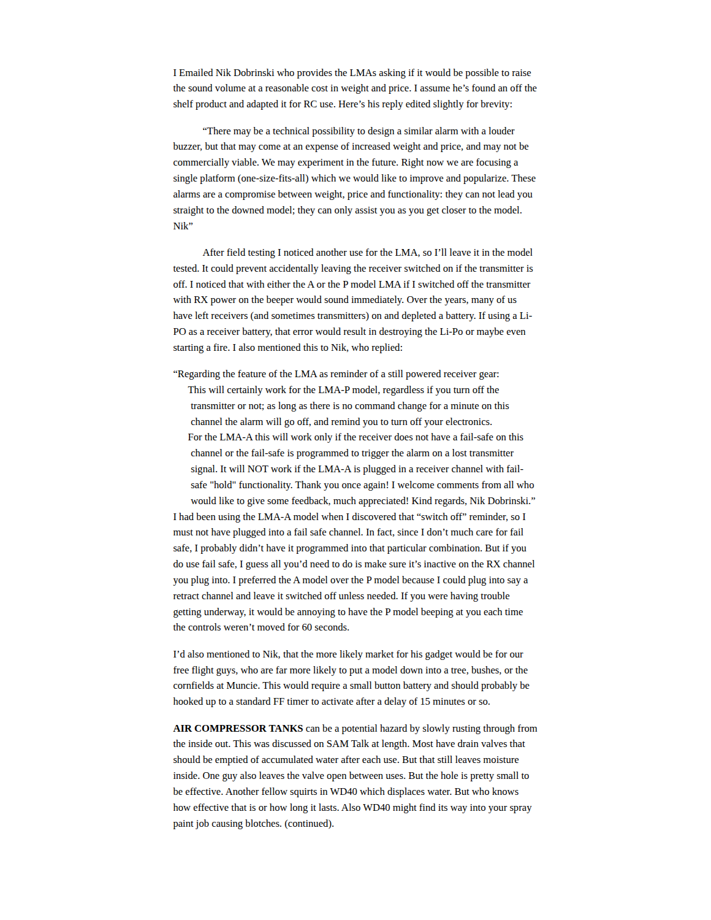I Emailed Nik Dobrinski who provides the LMAs asking if it would be possible to raise the sound volume at a reasonable cost in weight and price. I assume he’s found an off the shelf product and adapted it for RC use. Here’s his reply edited slightly for brevity:
“There may be a technical possibility to design a similar alarm with a louder buzzer, but that may come at an expense of increased weight and price, and may not be commercially viable. We may experiment in the future. Right now we are focusing a single platform (one-size-fits-all) which we would like to improve and popularize. These alarms are a compromise between weight, price and functionality: they can not lead you straight to the downed model; they can only assist you as you get closer to the model. Nik”
After field testing I noticed another use for the LMA, so I’ll leave it in the model tested. It could prevent accidentally leaving the receiver switched on if the transmitter is off. I noticed that with either the A or the P model LMA if I switched off the transmitter with RX power on the beeper would sound immediately. Over the years, many of us have left receivers (and sometimes transmitters) on and depleted a battery. If using a Li-PO as a receiver battery, that error would result in destroying the Li-Po or maybe even starting a fire. I also mentioned this to Nik, who replied:
“Regarding the feature of the LMA as reminder of a still powered receiver gear:
This will certainly work for the LMA-P model, regardless if you turn off the transmitter or not; as long as there is no command change for a minute on this channel the alarm will go off, and remind you to turn off your electronics.
For the LMA-A this will work only if the receiver does not have a fail-safe on this channel or the fail-safe is programmed to trigger the alarm on a lost transmitter signal. It will NOT work if the LMA-A is plugged in a receiver channel with fail-safe "hold" functionality. Thank you once again! I welcome comments from all who would like to give some feedback, much appreciated! Kind regards, Nik Dobrinski.”
I had been using the LMA-A model when I discovered that “switch off” reminder, so I must not have plugged into a fail safe channel. In fact, since I don’t much care for fail safe, I probably didn’t have it programmed into that particular combination. But if you do use fail safe, I guess all you’d need to do is make sure it’s inactive on the RX channel you plug into. I preferred the A model over the P model because I could plug into say a retract channel and leave it switched off unless needed. If you were having trouble getting underway, it would be annoying to have the P model beeping at you each time the controls weren’t moved for 60 seconds.
I’d also mentioned to Nik, that the more likely market for his gadget would be for our free flight guys, who are far more likely to put a model down into a tree, bushes, or the cornfields at Muncie. This would require a small button battery and should probably be hooked up to a standard FF timer to activate after a delay of 15 minutes or so.
AIR COMPRESSOR TANKS can be a potential hazard by slowly rusting through from the inside out. This was discussed on SAM Talk at length. Most have drain valves that should be emptied of accumulated water after each use. But that still leaves moisture inside. One guy also leaves the valve open between uses. But the hole is pretty small to be effective. Another fellow squirts in WD40 which displaces water. But who knows how effective that is or how long it lasts. Also WD40 might find its way into your spray paint job causing blotches. (continued).